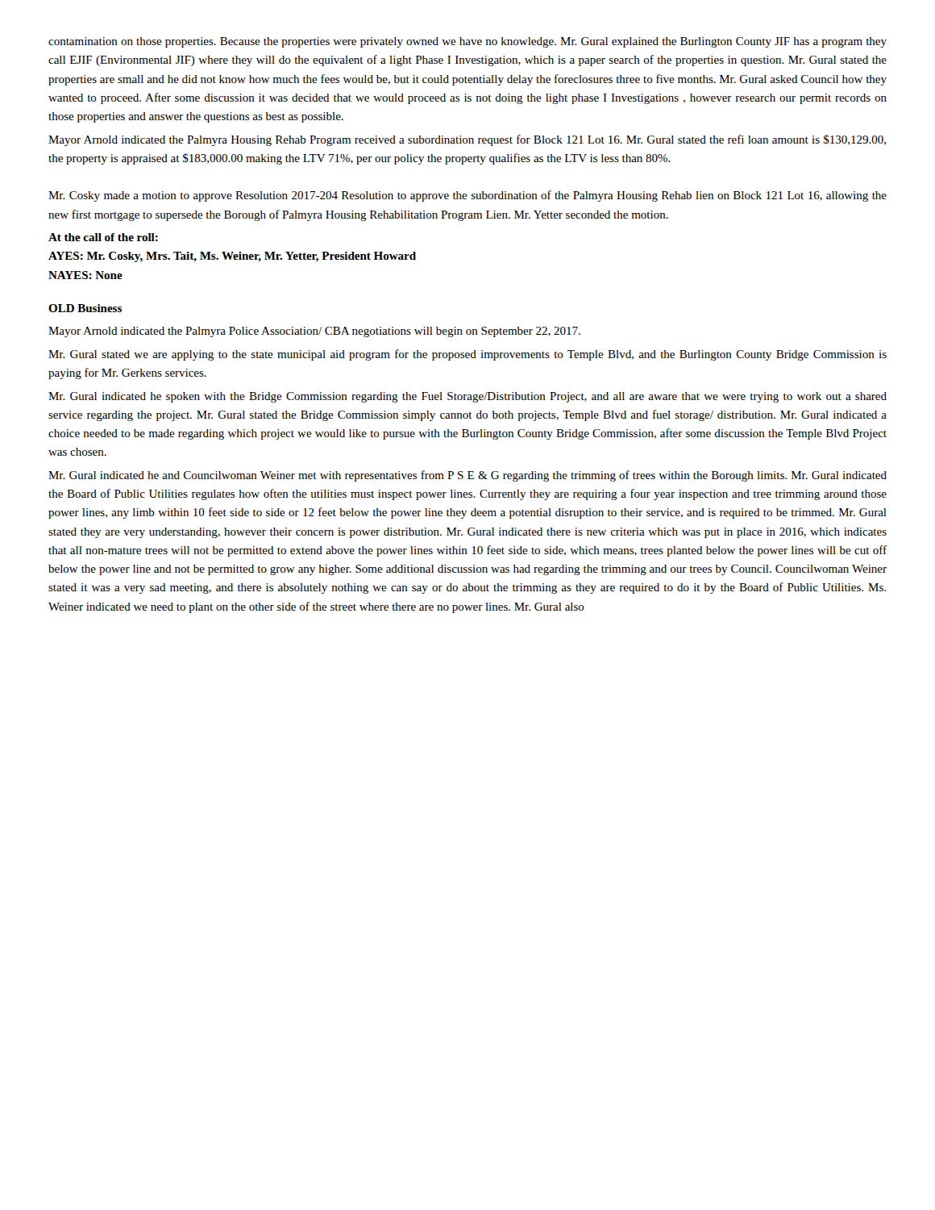contamination on those properties. Because the properties were privately owned we have no knowledge. Mr. Gural explained the Burlington County JIF has a program they call EJIF (Environmental JIF) where they will do the equivalent of a light Phase I Investigation, which is a paper search of the properties in question. Mr. Gural stated the properties are small and he did not know how much the fees would be, but it could potentially delay the foreclosures three to five months. Mr. Gural asked Council how they wanted to proceed. After some discussion it was decided that we would proceed as is not doing the light phase I Investigations , however research our permit records on those properties and answer the questions as best as possible.
Mayor Arnold indicated the Palmyra Housing Rehab Program received a subordination request for Block 121 Lot 16. Mr. Gural stated the refi loan amount is $130,129.00, the property is appraised at $183,000.00 making the LTV 71%, per our policy the property qualifies as the LTV is less than 80%.
Mr. Cosky made a motion to approve Resolution 2017-204 Resolution to approve the subordination of the Palmyra Housing Rehab lien on Block 121 Lot 16, allowing the new first mortgage to supersede the Borough of Palmyra Housing Rehabilitation Program Lien. Mr. Yetter seconded the motion.
At the call of the roll:
AYES: Mr. Cosky, Mrs. Tait, Ms. Weiner, Mr. Yetter, President Howard
NAYES: None
OLD Business
Mayor Arnold indicated the Palmyra Police Association/ CBA negotiations will begin on September 22, 2017.
Mr. Gural stated we are applying to the state municipal aid program for the proposed improvements to Temple Blvd, and the Burlington County Bridge Commission is paying for Mr. Gerkens services.
Mr. Gural indicated he spoken with the Bridge Commission regarding the Fuel Storage/Distribution Project, and all are aware that we were trying to work out a shared service regarding the project. Mr. Gural stated the Bridge Commission simply cannot do both projects, Temple Blvd and fuel storage/ distribution. Mr. Gural indicated a choice needed to be made regarding which project we would like to pursue with the Burlington County Bridge Commission, after some discussion the Temple Blvd Project was chosen.
Mr. Gural indicated he and Councilwoman Weiner met with representatives from P S E & G regarding the trimming of trees within the Borough limits. Mr. Gural indicated the Board of Public Utilities regulates how often the utilities must inspect power lines. Currently they are requiring a four year inspection and tree trimming around those power lines, any limb within 10 feet side to side or 12 feet below the power line they deem a potential disruption to their service, and is required to be trimmed. Mr. Gural stated they are very understanding, however their concern is power distribution. Mr. Gural indicated there is new criteria which was put in place in 2016, which indicates that all non-mature trees will not be permitted to extend above the power lines within 10 feet side to side, which means, trees planted below the power lines will be cut off below the power line and not be permitted to grow any higher. Some additional discussion was had regarding the trimming and our trees by Council. Councilwoman Weiner stated it was a very sad meeting, and there is absolutely nothing we can say or do about the trimming as they are required to do it by the Board of Public Utilities. Ms. Weiner indicated we need to plant on the other side of the street where there are no power lines. Mr. Gural also